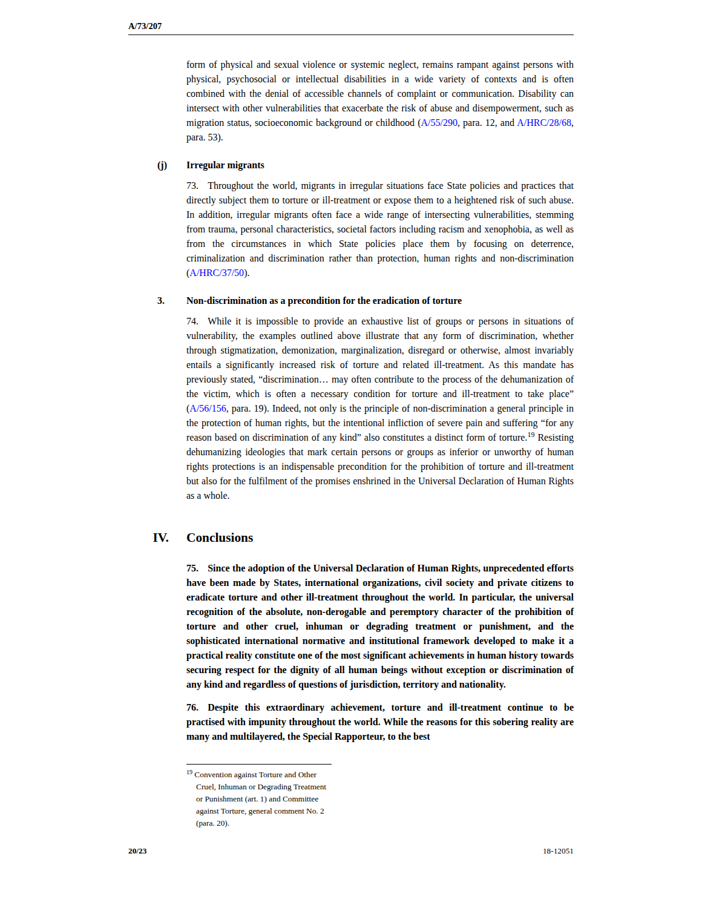A/73/207
form of physical and sexual violence or systemic neglect, remains rampant against persons with physical, psychosocial or intellectual disabilities in a wide variety of contexts and is often combined with the denial of accessible channels of complaint or communication. Disability can intersect with other vulnerabilities that exacerbate the risk of abuse and disempowerment, such as migration status, socioeconomic background or childhood (A/55/290, para. 12, and A/HRC/28/68, para. 53).
(j) Irregular migrants
73. Throughout the world, migrants in irregular situations face State policies and practices that directly subject them to torture or ill-treatment or expose them to a heightened risk of such abuse. In addition, irregular migrants often face a wide range of intersecting vulnerabilities, stemming from trauma, personal characteristics, societal factors including racism and xenophobia, as well as from the circumstances in which State policies place them by focusing on deterrence, criminalization and discrimination rather than protection, human rights and non-discrimination (A/HRC/37/50).
3. Non-discrimination as a precondition for the eradication of torture
74. While it is impossible to provide an exhaustive list of groups or persons in situations of vulnerability, the examples outlined above illustrate that any form of discrimination, whether through stigmatization, demonization, marginalization, disregard or otherwise, almost invariably entails a significantly increased risk of torture and related ill-treatment. As this mandate has previously stated, “discrimination… may often contribute to the process of the dehumanization of the victim, which is often a necessary condition for torture and ill-treatment to take place” (A/56/156, para. 19). Indeed, not only is the principle of non-discrimination a general principle in the protection of human rights, but the intentional infliction of severe pain and suffering “for any reason based on discrimination of any kind” also constitutes a distinct form of torture.19 Resisting dehumanizing ideologies that mark certain persons or groups as inferior or unworthy of human rights protections is an indispensable precondition for the prohibition of torture and ill-treatment but also for the fulfilment of the promises enshrined in the Universal Declaration of Human Rights as a whole.
IV. Conclusions
75. Since the adoption of the Universal Declaration of Human Rights, unprecedented efforts have been made by States, international organizations, civil society and private citizens to eradicate torture and other ill-treatment throughout the world. In particular, the universal recognition of the absolute, non-derogable and peremptory character of the prohibition of torture and other cruel, inhuman or degrading treatment or punishment, and the sophisticated international normative and institutional framework developed to make it a practical reality constitute one of the most significant achievements in human history towards securing respect for the dignity of all human beings without exception or discrimination of any kind and regardless of questions of jurisdiction, territory and nationality.
76. Despite this extraordinary achievement, torture and ill-treatment continue to be practised with impunity throughout the world. While the reasons for this sobering reality are many and multilayered, the Special Rapporteur, to the best
19 Convention against Torture and Other Cruel, Inhuman or Degrading Treatment or Punishment (art. 1) and Committee against Torture, general comment No. 2 (para. 20).
20/23 18-12051